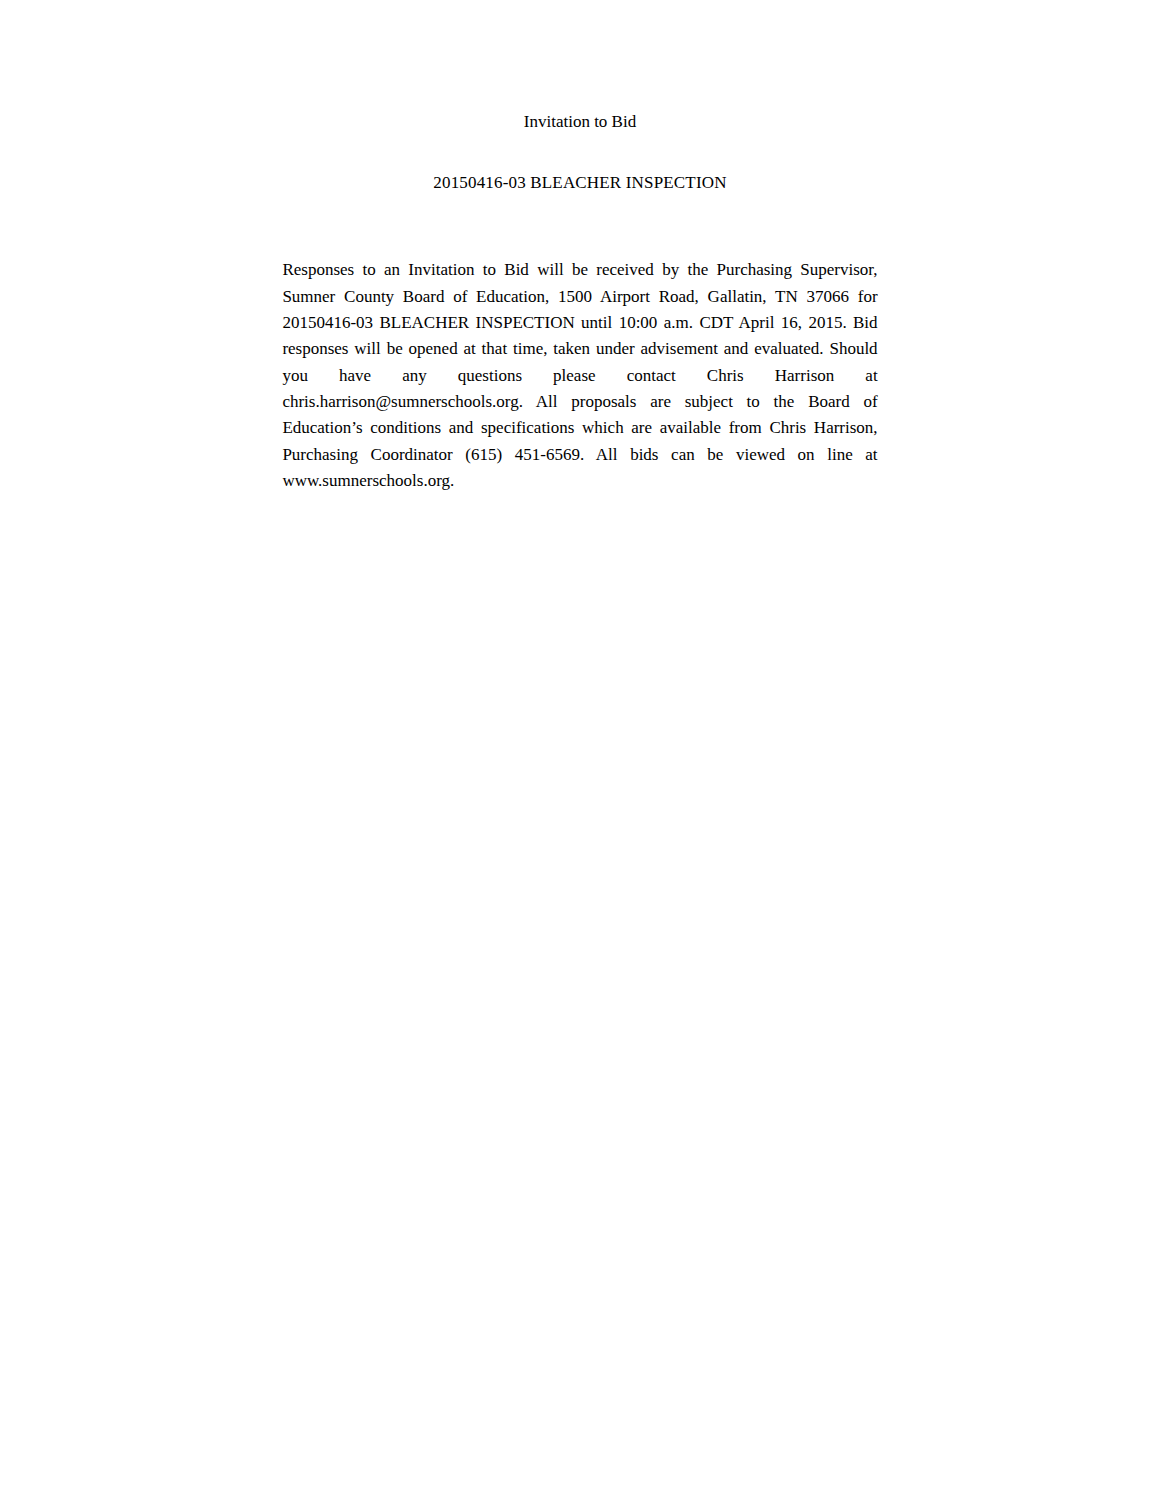Invitation to Bid
20150416-03 BLEACHER INSPECTION
Responses to an Invitation to Bid will be received by the Purchasing Supervisor, Sumner County Board of Education, 1500 Airport Road, Gallatin, TN 37066 for 20150416-03 BLEACHER INSPECTION until 10:00 a.m. CDT April 16, 2015. Bid responses will be opened at that time, taken under advisement and evaluated. Should you have any questions please contact Chris Harrison at chris.harrison@sumnerschools.org. All proposals are subject to the Board of Education’s conditions and specifications which are available from Chris Harrison, Purchasing Coordinator (615) 451-6569. All bids can be viewed on line at www.sumnerschools.org.